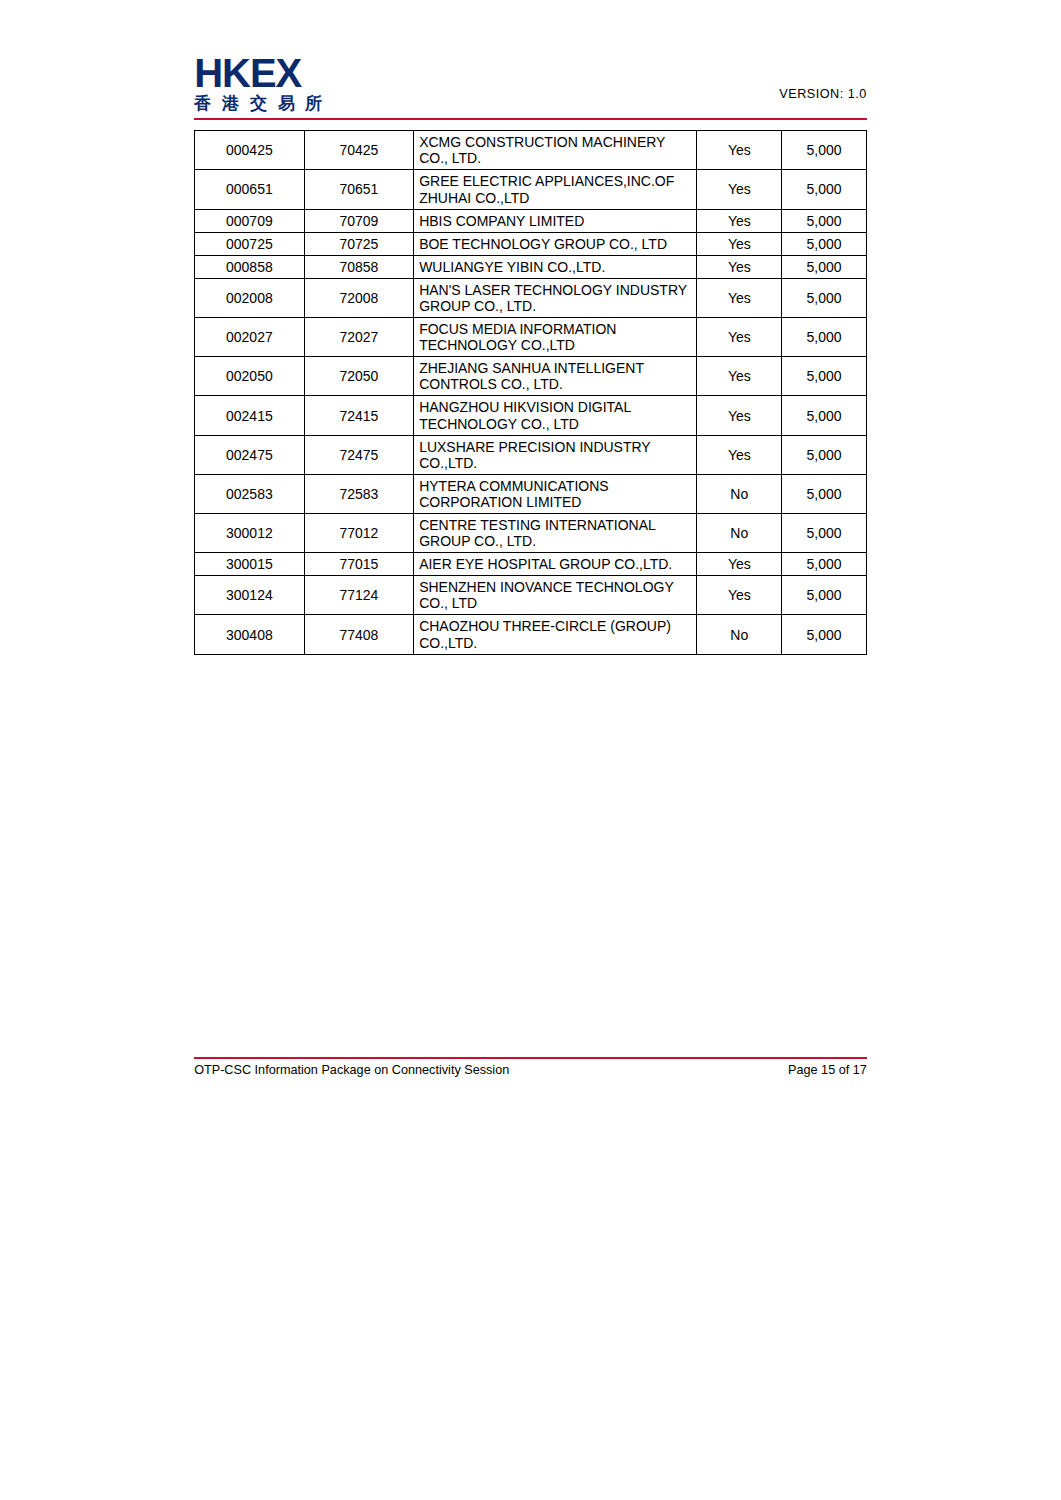HKEX
香 港 交 易 所
VERSION: 1.0
| 000425 | 70425 | XCMG CONSTRUCTION MACHINERY CO., LTD. | Yes | 5,000 |
| 000651 | 70651 | GREE ELECTRIC APPLIANCES,INC.OF ZHUHAI CO.,LTD | Yes | 5,000 |
| 000709 | 70709 | HBIS COMPANY LIMITED | Yes | 5,000 |
| 000725 | 70725 | BOE TECHNOLOGY GROUP CO., LTD | Yes | 5,000 |
| 000858 | 70858 | WULIANGYE YIBIN CO.,LTD. | Yes | 5,000 |
| 002008 | 72008 | HAN'S LASER TECHNOLOGY INDUSTRY GROUP CO., LTD. | Yes | 5,000 |
| 002027 | 72027 | FOCUS MEDIA INFORMATION TECHNOLOGY CO.,LTD | Yes | 5,000 |
| 002050 | 72050 | ZHEJIANG SANHUA INTELLIGENT CONTROLS CO., LTD. | Yes | 5,000 |
| 002415 | 72415 | HANGZHOU HIKVISION DIGITAL TECHNOLOGY CO., LTD | Yes | 5,000 |
| 002475 | 72475 | LUXSHARE PRECISION INDUSTRY CO.,LTD. | Yes | 5,000 |
| 002583 | 72583 | HYTERA COMMUNICATIONS CORPORATION LIMITED | No | 5,000 |
| 300012 | 77012 | CENTRE TESTING INTERNATIONAL GROUP CO., LTD. | No | 5,000 |
| 300015 | 77015 | AIER EYE HOSPITAL GROUP CO.,LTD. | Yes | 5,000 |
| 300124 | 77124 | SHENZHEN INOVANCE TECHNOLOGY CO., LTD | Yes | 5,000 |
| 300408 | 77408 | CHAOZHOU THREE-CIRCLE (GROUP) CO.,LTD. | No | 5,000 |
OTP-CSC Information Package on Connectivity Session
Page 15 of 17